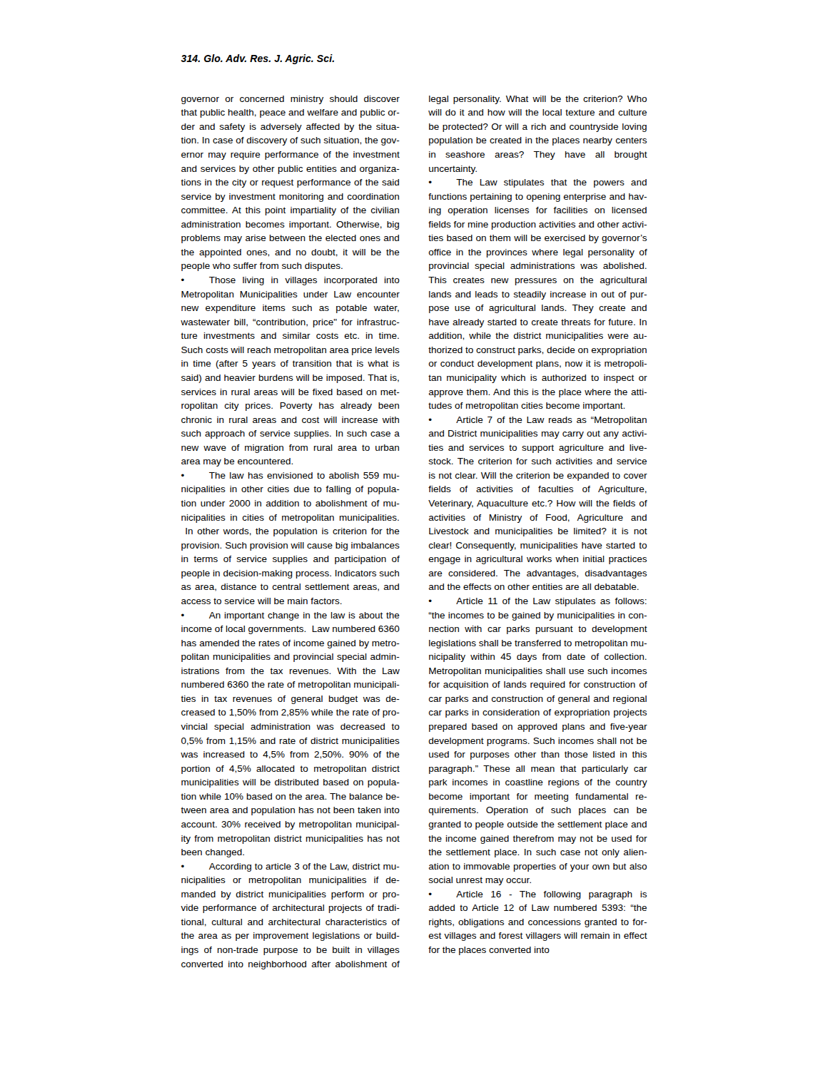314. Glo. Adv. Res. J. Agric. Sci.
governor or concerned ministry should discover that public health, peace and welfare and public order and safety is adversely affected by the situation. In case of discovery of such situation, the governor may require performance of the investment and services by other public entities and organizations in the city or request performance of the said service by investment monitoring and coordination committee. At this point impartiality of the civilian administration becomes important. Otherwise, big problems may arise between the elected ones and the appointed ones, and no doubt, it will be the people who suffer from such disputes.
Those living in villages incorporated into Metropolitan Municipalities under Law encounter new expenditure items such as potable water, wastewater bill, “contribution, price" for infrastructure investments and similar costs etc. in time. Such costs will reach metropolitan area price levels in time (after 5 years of transition that is what is said) and heavier burdens will be imposed. That is, services in rural areas will be fixed based on metropolitan city prices. Poverty has already been chronic in rural areas and cost will increase with such approach of service supplies. In such case a new wave of migration from rural area to urban area may be encountered.
The law has envisioned to abolish 559 municipalities in other cities due to falling of population under 2000 in addition to abolishment of municipalities in cities of metropolitan municipalities. In other words, the population is criterion for the provision. Such provision will cause big imbalances in terms of service supplies and participation of people in decision-making process. Indicators such as area, distance to central settlement areas, and access to service will be main factors.
An important change in the law is about the income of local governments. Law numbered 6360 has amended the rates of income gained by metropolitan municipalities and provincial special administrations from the tax revenues. With the Law numbered 6360 the rate of metropolitan municipalities in tax revenues of general budget was decreased to 1,50% from 2,85% while the rate of provincial special administration was decreased to 0,5% from 1,15% and rate of district municipalities was increased to 4,5% from 2,50%. 90% of the portion of 4,5% allocated to metropolitan district municipalities will be distributed based on population while 10% based on the area. The balance between area and population has not been taken into account. 30% received by metropolitan municipality from metropolitan district municipalities has not been changed.
According to article 3 of the Law, district municipalities or metropolitan municipalities if demanded by district municipalities perform or provide performance of architectural projects of traditional, cultural and architectural characteristics of the area as per improvement legislations or buildings of non-trade purpose to be built in villages converted into neighborhood after abolishment of legal personality. What will be the criterion? Who will do it and how will the local texture and culture be protected? Or will a rich and countryside loving population be created in the places nearby centers in seashore areas? They have all brought uncertainty.
The Law stipulates that the powers and functions pertaining to opening enterprise and having operation licenses for facilities on licensed fields for mine production activities and other activities based on them will be exercised by governor’s office in the provinces where legal personality of provincial special administrations was abolished. This creates new pressures on the agricultural lands and leads to steadily increase in out of purpose use of agricultural lands. They create and have already started to create threats for future. In addition, while the district municipalities were authorized to construct parks, decide on expropriation or conduct development plans, now it is metropolitan municipality which is authorized to inspect or approve them. And this is the place where the attitudes of metropolitan cities become important.
Article 7 of the Law reads as “Metropolitan and District municipalities may carry out any activities and services to support agriculture and livestock. The criterion for such activities and service is not clear. Will the criterion be expanded to cover fields of activities of faculties of Agriculture, Veterinary, Aquaculture etc.? How will the fields of activities of Ministry of Food, Agriculture and Livestock and municipalities be limited? it is not clear! Consequently, municipalities have started to engage in agricultural works when initial practices are considered. The advantages, disadvantages and the effects on other entities are all debatable.
Article 11 of the Law stipulates as follows: “the incomes to be gained by municipalities in connection with car parks pursuant to development legislations shall be transferred to metropolitan municipality within 45 days from date of collection. Metropolitan municipalities shall use such incomes for acquisition of lands required for construction of car parks and construction of general and regional car parks in consideration of expropriation projects prepared based on approved plans and five-year development programs. Such incomes shall not be used for purposes other than those listed in this paragraph.” These all mean that particularly car park incomes in coastline regions of the country become important for meeting fundamental requirements. Operation of such places can be granted to people outside the settlement place and the income gained therefrom may not be used for the settlement place. In such case not only alienation to immovable properties of your own but also social unrest may occur.
Article 16 - The following paragraph is added to Article 12 of Law numbered 5393: “the rights, obligations and concessions granted to forest villages and forest villagers will remain in effect for the places converted into